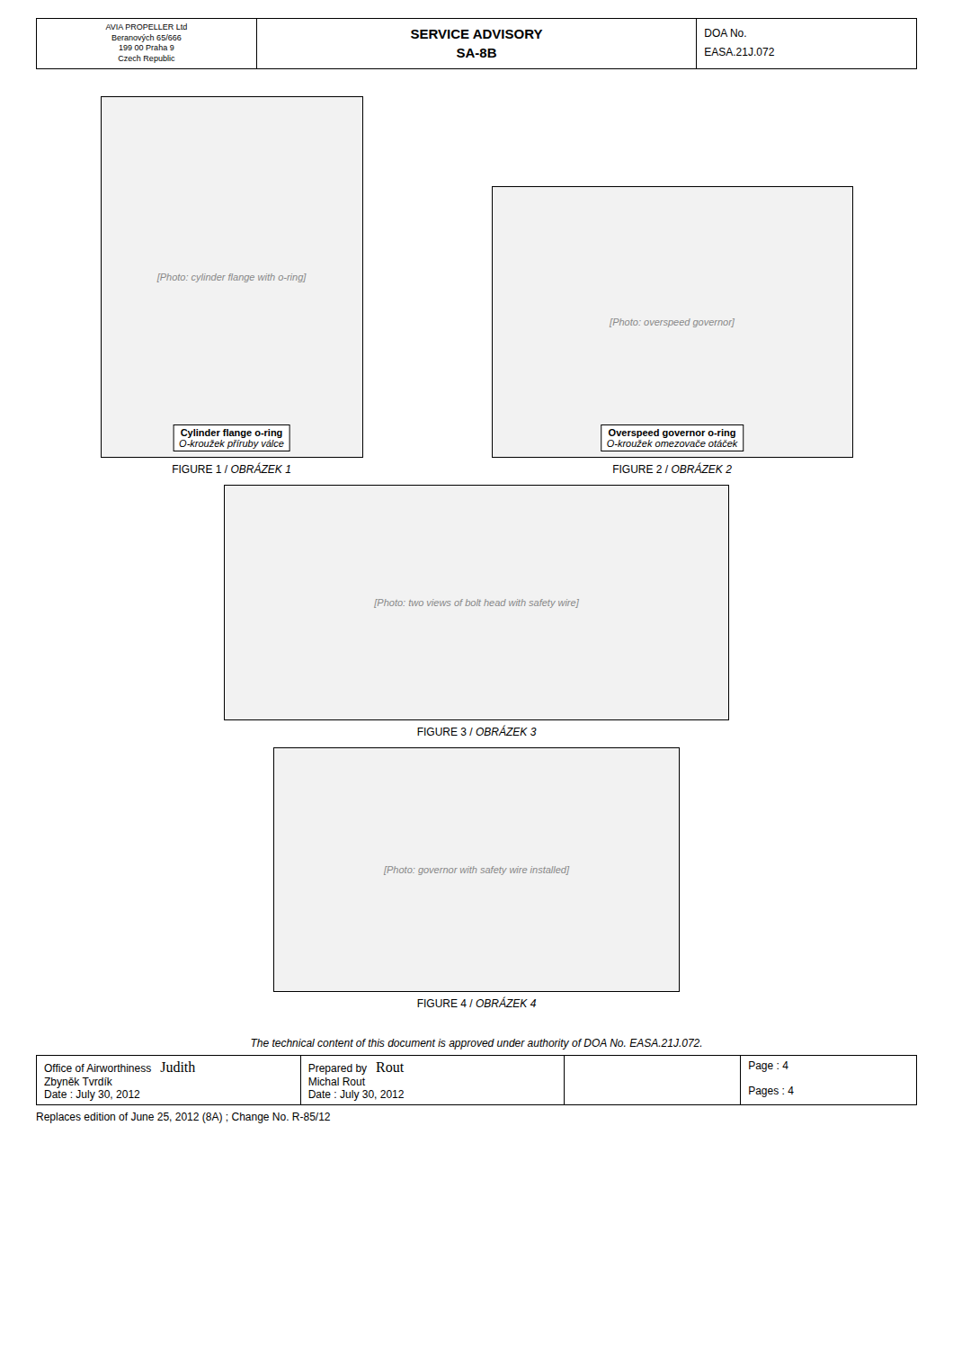| AVIA PROPELLER Ltd Beranových 65/666 199 00 Praha 9 Czech Republic | SERVICE ADVISORY SA-8B | DOA No. EASA.21J.072 |
[Photo: cylinder flange with o-ring] Cylinder flange o-ringO-kroužek příruby válce
FIGURE 1 / OBRÁZEK 1
[Photo: overspeed governor] Overspeed governor o-ringO-kroužek omezovače otáček
FIGURE 2 / OBRÁZEK 2
[Photo: two views of bolt head with safety wire]
FIGURE 3 / OBRÁZEK 3
[Photo: governor with safety wire installed]
FIGURE 4 / OBRÁZEK 4
The technical content of this document is approved under authority of DOA No. EASA.21J.072.
| Office of Airworthiness Judith Zbyněk Tvrdík Date : July 30, 2012 | Prepared by Rout Michal Rout Date : July 30, 2012 | | Page : 4 Pages : 4 |
Replaces edition of June 25, 2012 (8A) ; Change No. R-85/12